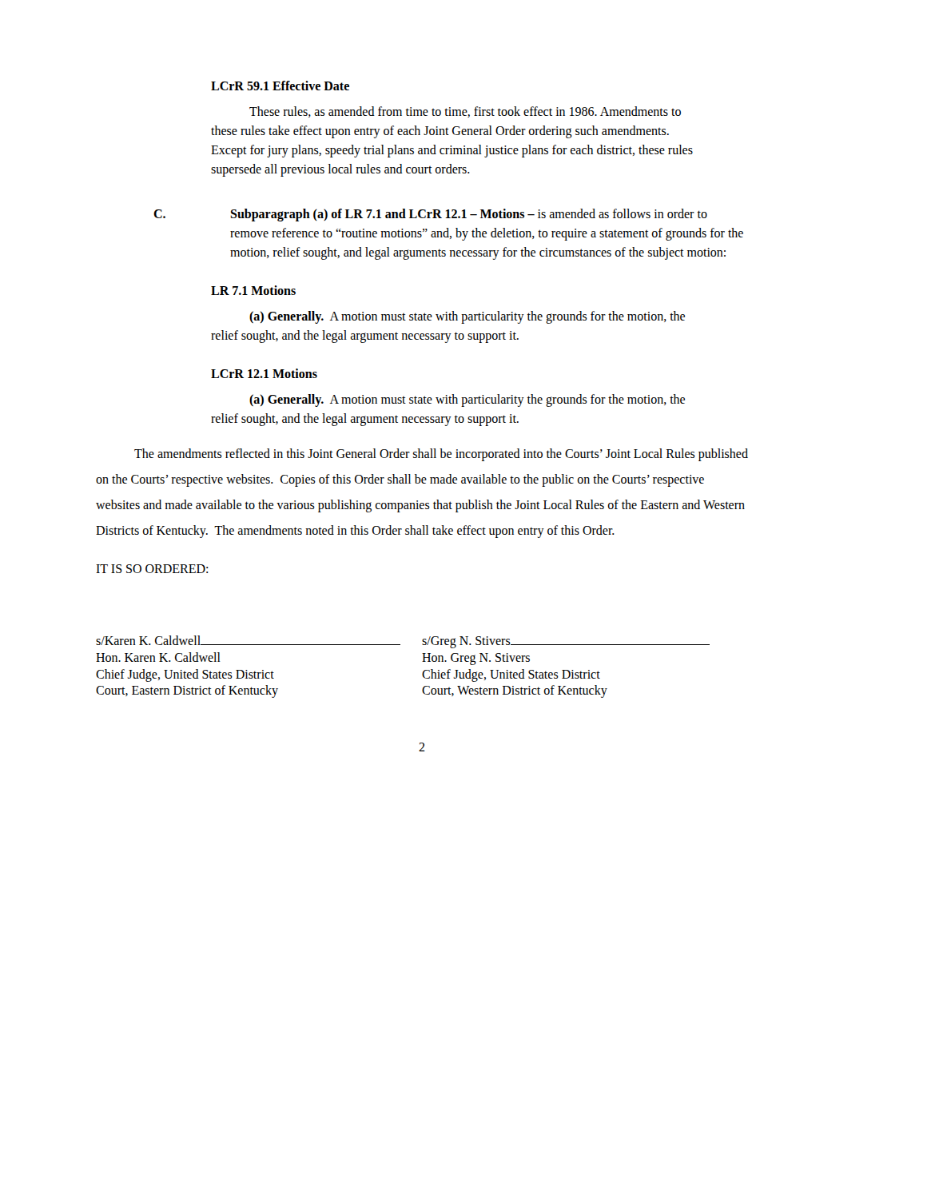LCrR 59.1 Effective Date
These rules, as amended from time to time, first took effect in 1986. Amendments to these rules take effect upon entry of each Joint General Order ordering such amendments. Except for jury plans, speedy trial plans and criminal justice plans for each district, these rules supersede all previous local rules and court orders.
C.
Subparagraph (a) of LR 7.1 and LCrR 12.1 – Motions – is amended as follows in order to remove reference to “routine motions” and, by the deletion, to require a statement of grounds for the motion, relief sought, and legal arguments necessary for the circumstances of the subject motion:
LR 7.1 Motions
(a) Generally. A motion must state with particularity the grounds for the motion, the relief sought, and the legal argument necessary to support it.
LCrR 12.1 Motions
(a) Generally. A motion must state with particularity the grounds for the motion, the relief sought, and the legal argument necessary to support it.
The amendments reflected in this Joint General Order shall be incorporated into the Courts’ Joint Local Rules published on the Courts’ respective websites. Copies of this Order shall be made available to the public on the Courts’ respective websites and made available to the various publishing companies that publish the Joint Local Rules of the Eastern and Western Districts of Kentucky. The amendments noted in this Order shall take effect upon entry of this Order.
IT IS SO ORDERED:
| s/Karen K. Caldwell Hon. Karen K. Caldwell Chief Judge, United States District Court, Eastern District of Kentucky | s/Greg N. Stivers Hon. Greg N. Stivers Chief Judge, United States District Court, Western District of Kentucky |
2